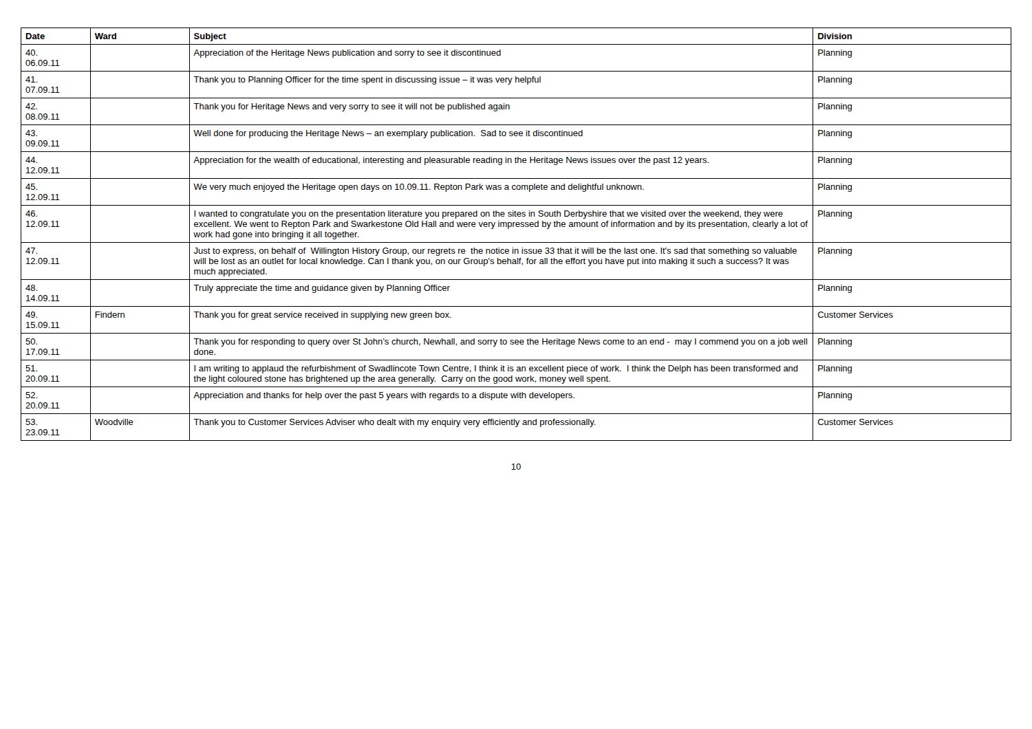| Date | Ward | Subject | Division |
| --- | --- | --- | --- |
| 40. 06.09.11 | | Appreciation of the Heritage News publication and sorry to see it discontinued | Planning |
| 41. 07.09.11 | | Thank you to Planning Officer for the time spent in discussing issue – it was very helpful | Planning |
| 42. 08.09.11 | | Thank you for Heritage News and very sorry to see it will not be published again | Planning |
| 43. 09.09.11 | | Well done for producing the Heritage News – an exemplary publication. Sad to see it discontinued | Planning |
| 44. 12.09.11 | | Appreciation for the wealth of educational, interesting and pleasurable reading in the Heritage News issues over the past 12 years. | Planning |
| 45. 12.09.11 | | We very much enjoyed the Heritage open days on 10.09.11. Repton Park was a complete and delightful unknown. | Planning |
| 46. 12.09.11 | | I wanted to congratulate you on the presentation literature you prepared on the sites in South Derbyshire that we visited over the weekend, they were excellent. We went to Repton Park and Swarkestone Old Hall and were very impressed by the amount of information and by its presentation, clearly a lot of work had gone into bringing it all together. | Planning |
| 47. 12.09.11 | | Just to express, on behalf of Willington History Group, our regrets re the notice in issue 33 that it will be the last one. It's sad that something so valuable will be lost as an outlet for local knowledge. Can I thank you, on our Group's behalf, for all the effort you have put into making it such a success? It was much appreciated. | Planning |
| 48. 14.09.11 | | Truly appreciate the time and guidance given by Planning Officer | Planning |
| 49. 15.09.11 | Findern | Thank you for great service received in supplying new green box. | Customer Services |
| 50. 17.09.11 | | Thank you for responding to query over St John’s church, Newhall, and sorry to see the Heritage News come to an end - may I commend you on a job well done. | Planning |
| 51. 20.09.11 | | I am writing to applaud the refurbishment of Swadlincote Town Centre, I think it is an excellent piece of work. I think the Delph has been transformed and the light coloured stone has brightened up the area generally. Carry on the good work, money well spent. | Planning |
| 52. 20.09.11 | | Appreciation and thanks for help over the past 5 years with regards to a dispute with developers. | Planning |
| 53. 23.09.11 | Woodville | Thank you to Customer Services Adviser who dealt with my enquiry very efficiently and professionally. | Customer Services |
10